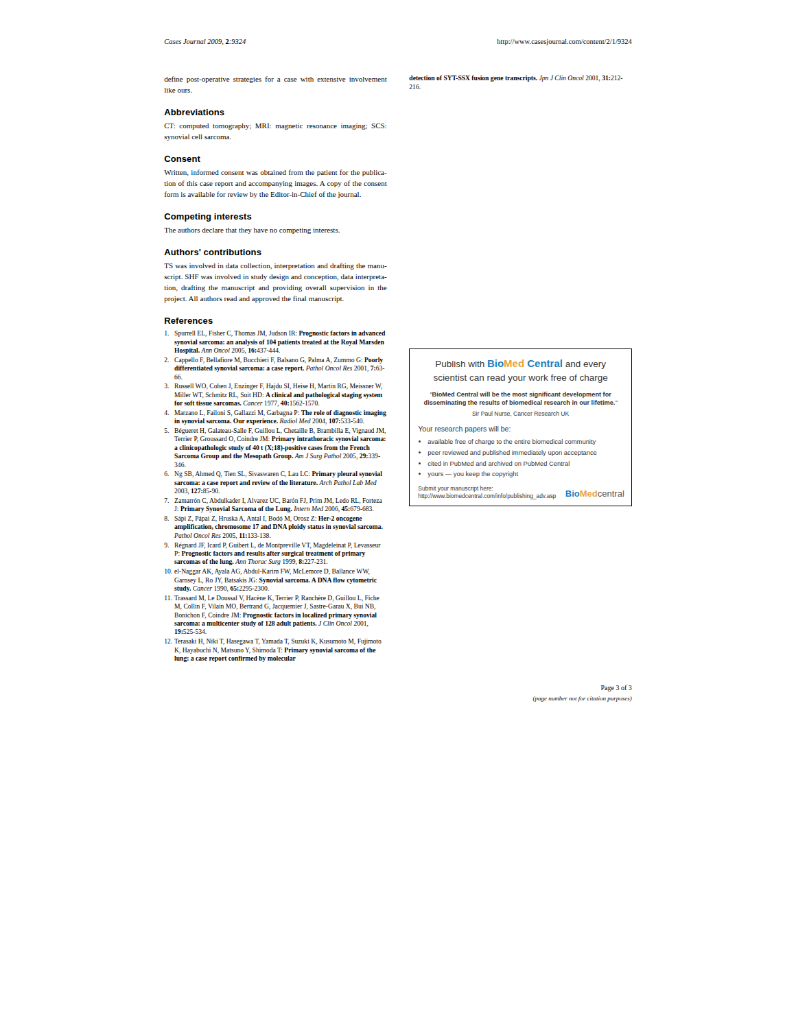Cases Journal 2009, 2:9324
http://www.casesjournal.com/content/2/1/9324
define post-operative strategies for a case with extensive involvement like ours.
Abbreviations
CT: computed tomography; MRI: magnetic resonance imaging; SCS: synovial cell sarcoma.
Consent
Written, informed consent was obtained from the patient for the publication of this case report and accompanying images. A copy of the consent form is available for review by the Editor-in-Chief of the journal.
Competing interests
The authors declare that they have no competing interests.
Authors' contributions
TS was involved in data collection, interpretation and drafting the manuscript. SHF was involved in study design and conception, data interpretation, drafting the manuscript and providing overall supervision in the project. All authors read and approved the final manuscript.
References
Spurrell EL, Fisher C, Thomas JM, Judson IR: Prognostic factors in advanced synovial sarcoma: an analysis of 104 patients treated at the Royal Marsden Hospital. Ann Oncol 2005, 16: 437-444.
Cappello F, Bellafiore M, Bucchieri F, Balsano G, Palma A, Zummo G: Poorly differentiated synovial sarcoma: a case report. Pathol Oncol Res 2001, 7: 63-66.
Russell WO, Cohen J, Enzinger F, Hajdu SI, Heise H, Martin RG, Meissner W, Miller WT, Schmitz RL, Suit HD: A clinical and pathological staging system for soft tissue sarcomas. Cancer 1977, 40: 1562-1570.
Marzano L, Failoni S, Gallazzi M, Garbagna P: The role of diagnostic imaging in synovial sarcoma. Our experience. Radiol Med 2004, 107: 533-540.
Bégueret H, Galateau-Salle F, Guillou L, Chetaille B, Brambilla E, Vignaud JM, Terrier P, Groussard O, Coindre JM: Primary intrathoracic synovial sarcoma: a clinicopathologic study of 40 t (X;18)-positive cases from the French Sarcoma Group and the Mesopath Group. Am J Surg Pathol 2005, 29: 339-346.
Ng SB, Ahmed Q, Tien SL, Sivaswaren C, Lau LC: Primary pleural synovial sarcoma: a case report and review of the literature. Arch Pathol Lab Med 2003, 127: 85-90.
Zamarrón C, Abdulkader I, Alvarez UC, Barón FJ, Prim JM, Ledo RL, Forteza J: Primary Synovial Sarcoma of the Lung. Intern Med 2006, 45: 679-683.
Sápi Z, Pápai Z, Hruska A, Antal I, Bodó M, Orosz Z: Her-2 oncogene amplification, chromosome 17 and DNA ploidy status in synovial sarcoma. Pathol Oncol Res 2005, 11: 133-138.
Régnard JF, Icard P, Guibert L, de Montpreville VT, Magdeleinat P, Levasseur P: Prognostic factors and results after surgical treatment of primary sarcomas of the lung. Ann Thorac Surg 1999, 8: 227-231.
el-Naggar AK, Ayala AG, Abdul-Karim FW, McLemore D, Ballance WW, Garnsey L, Ro JY, Batsakis JG: Synovial sarcoma. A DNA flow cytometric study. Cancer 1990, 65: 2295-2300.
Trassard M, Le Doussal V, Hacène K, Terrier P, Ranchère D, Guillou L, Fiche M, Collin F, Vilain MO, Bertrand G, Jacquemier J, Sastre-Garau X, Bui NB, Bonichon F, Coindre JM: Prognostic factors in localized primary synovial sarcoma: a multicenter study of 128 adult patients. J Clin Oncol 2001, 19: 525-534.
Terasaki H, Niki T, Hasegawa T, Yamada T, Suzuki K, Kusumoto M, Fujimoto K, Hayabuchi N, Matsuno Y, Shimoda T: Primary synovial sarcoma of the lung: a case report confirmed by molecular
detection of SYT-SSX fusion gene transcripts. Jpn J Clin Oncol 2001, 31: 212-216.
Publish with Bio Med Central and every
scientist can read your work free of charge
"BioMed Central will be the most significant development for disseminating the results of biomedical research in our lifetime."
Sir Paul Nurse, Cancer Research UK
Your research papers will be:
available free of charge to the entire biomedical community
peer reviewed and published immediately upon acceptance
cited in PubMed and archived on PubMed Central
yours — you keep the copyright
Submit your manuscript here:
http://www.biomedcentral.com/info/publishing_adv.asp
Bio Med central
Page 3 of 3
(page number not for citation purposes)